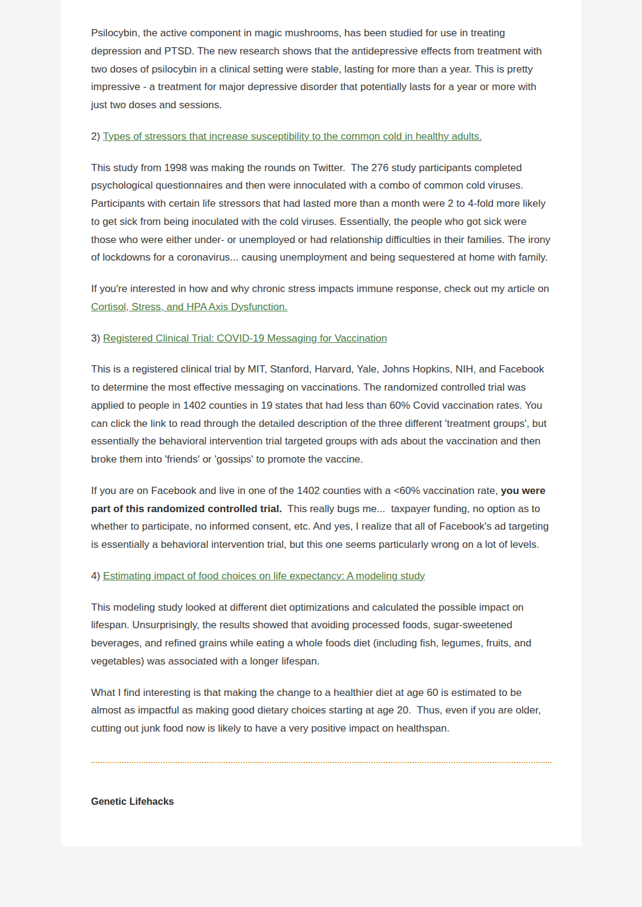Psilocybin, the active component in magic mushrooms, has been studied for use in treating depression and PTSD. The new research shows that the antidepressive effects from treatment with two doses of psilocybin in a clinical setting were stable, lasting for more than a year. This is pretty impressive - a treatment for major depressive disorder that potentially lasts for a year or more with just two doses and sessions.
2) Types of stressors that increase susceptibility to the common cold in healthy adults.
This study from 1998 was making the rounds on Twitter. The 276 study participants completed psychological questionnaires and then were innoculated with a combo of common cold viruses. Participants with certain life stressors that had lasted more than a month were 2 to 4-fold more likely to get sick from being inoculated with the cold viruses. Essentially, the people who got sick were those who were either under- or unemployed or had relationship difficulties in their families. The irony of lockdowns for a coronavirus... causing unemployment and being sequestered at home with family.
If you're interested in how and why chronic stress impacts immune response, check out my article on Cortisol, Stress, and HPA Axis Dysfunction.
3) Registered Clinical Trial: COVID-19 Messaging for Vaccination
This is a registered clinical trial by MIT, Stanford, Harvard, Yale, Johns Hopkins, NIH, and Facebook to determine the most effective messaging on vaccinations. The randomized controlled trial was applied to people in 1402 counties in 19 states that had less than 60% Covid vaccination rates. You can click the link to read through the detailed description of the three different 'treatment groups', but essentially the behavioral intervention trial targeted groups with ads about the vaccination and then broke them into 'friends' or 'gossips' to promote the vaccine.
If you are on Facebook and live in one of the 1402 counties with a <60% vaccination rate, you were part of this randomized controlled trial. This really bugs me... taxpayer funding, no option as to whether to participate, no informed consent, etc. And yes, I realize that all of Facebook's ad targeting is essentially a behavioral intervention trial, but this one seems particularly wrong on a lot of levels.
4) Estimating impact of food choices on life expectancy: A modeling study
This modeling study looked at different diet optimizations and calculated the possible impact on lifespan. Unsurprisingly, the results showed that avoiding processed foods, sugar-sweetened beverages, and refined grains while eating a whole foods diet (including fish, legumes, fruits, and vegetables) was associated with a longer lifespan.
What I find interesting is that making the change to a healthier diet at age 60 is estimated to be almost as impactful as making good dietary choices starting at age 20. Thus, even if you are older, cutting out junk food now is likely to have a very positive impact on healthspan.
Genetic Lifehacks